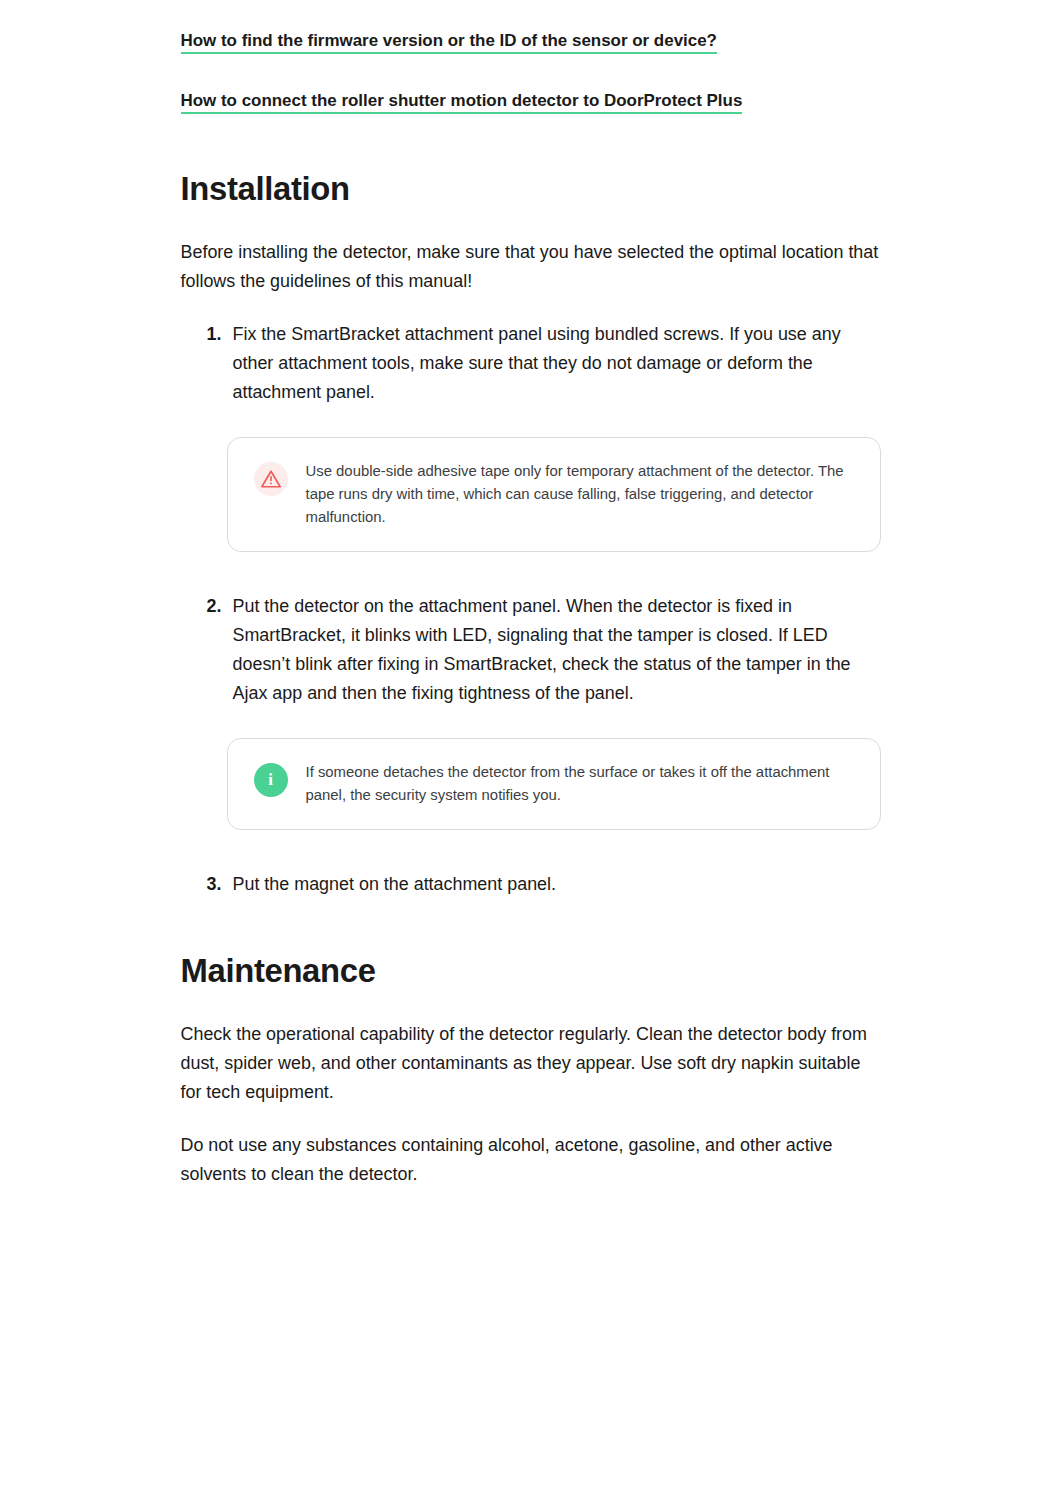How to find the firmware version or the ID of the sensor or device?
How to connect the roller shutter motion detector to DoorProtect Plus
Installation
Before installing the detector, make sure that you have selected the optimal location that follows the guidelines of this manual!
Fix the SmartBracket attachment panel using bundled screws. If you use any other attachment tools, make sure that they do not damage or deform the attachment panel.
Use double-side adhesive tape only for temporary attachment of the detector. The tape runs dry with time, which can cause falling, false triggering, and detector malfunction.
Put the detector on the attachment panel. When the detector is fixed in SmartBracket, it blinks with LED, signaling that the tamper is closed. If LED doesn’t blink after fixing in SmartBracket, check the status of the tamper in the Ajax app and then the fixing tightness of the panel.
i
If someone detaches the detector from the surface or takes it off the attachment panel, the security system notifies you.
Put the magnet on the attachment panel.
Maintenance
Check the operational capability of the detector regularly. Clean the detector body from dust, spider web, and other contaminants as they appear. Use soft dry napkin suitable for tech equipment.
Do not use any substances containing alcohol, acetone, gasoline, and other active solvents to clean the detector.